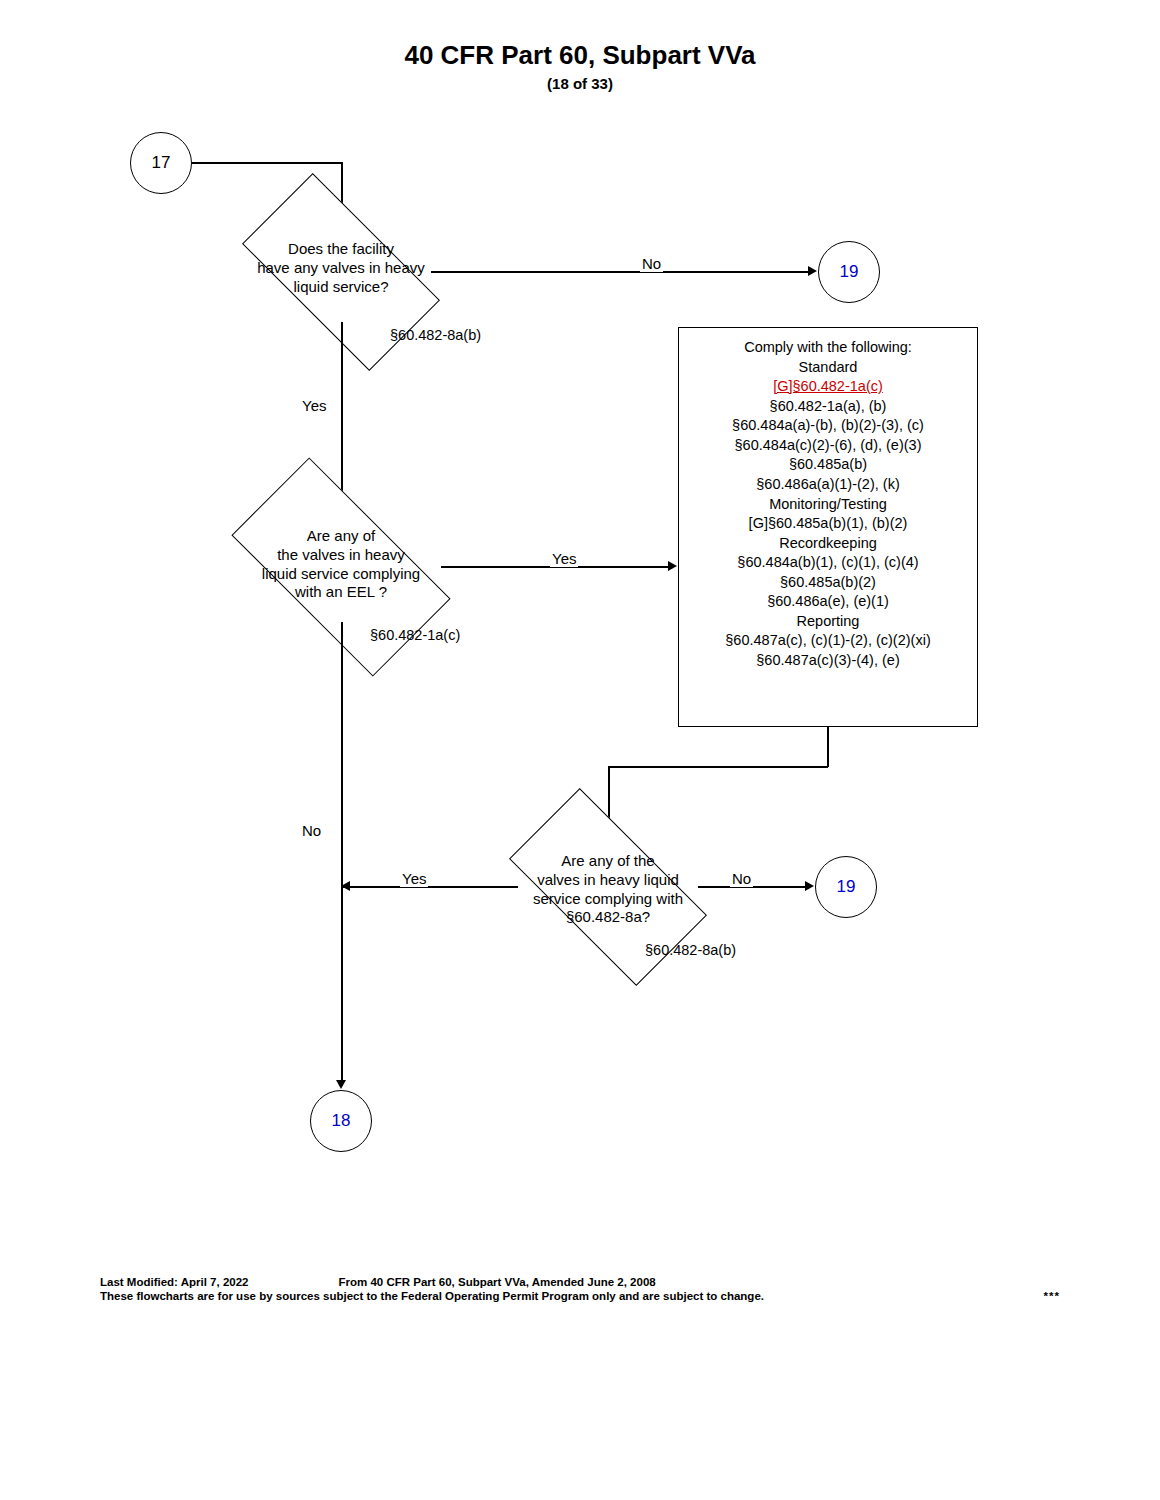40 CFR Part 60, Subpart VVa
(18 of 33)
17
Does the facility
have any valves in heavy
liquid service?
§60.482-8a(b)
No
19
Yes
Are any of
the valves in heavy
liquid service complying
with an EEL ?
§60.482-1a(c)
Yes
Comply with the following:
Standard
[G]§60.482-1a(c)
§60.482-1a(a), (b)
§60.484a(a)-(b), (b)(2)-(3), (c)
§60.484a(c)(2)-(6), (d), (e)(3)
§60.485a(b)
§60.486a(a)(1)-(2), (k)
Monitoring/Testing
[G]§60.485a(b)(1), (b)(2)
Recordkeeping
§60.484a(b)(1), (c)(1), (c)(4)
§60.485a(b)(2)
§60.486a(e), (e)(1)
Reporting
§60.487a(c), (c)(1)-(2), (c)(2)(xi)
§60.487a(c)(3)-(4), (e)
Are any of the
valves in heavy liquid
service complying with
§60.482-8a?
§60.482-8a(b)
No
19
Yes
No
18
Last Modified: April 7, 2022 From 40 CFR Part 60, Subpart VVa, Amended June 2, 2008
These flowcharts are for use by sources subject to the Federal Operating Permit Program only and are subject to change. ***